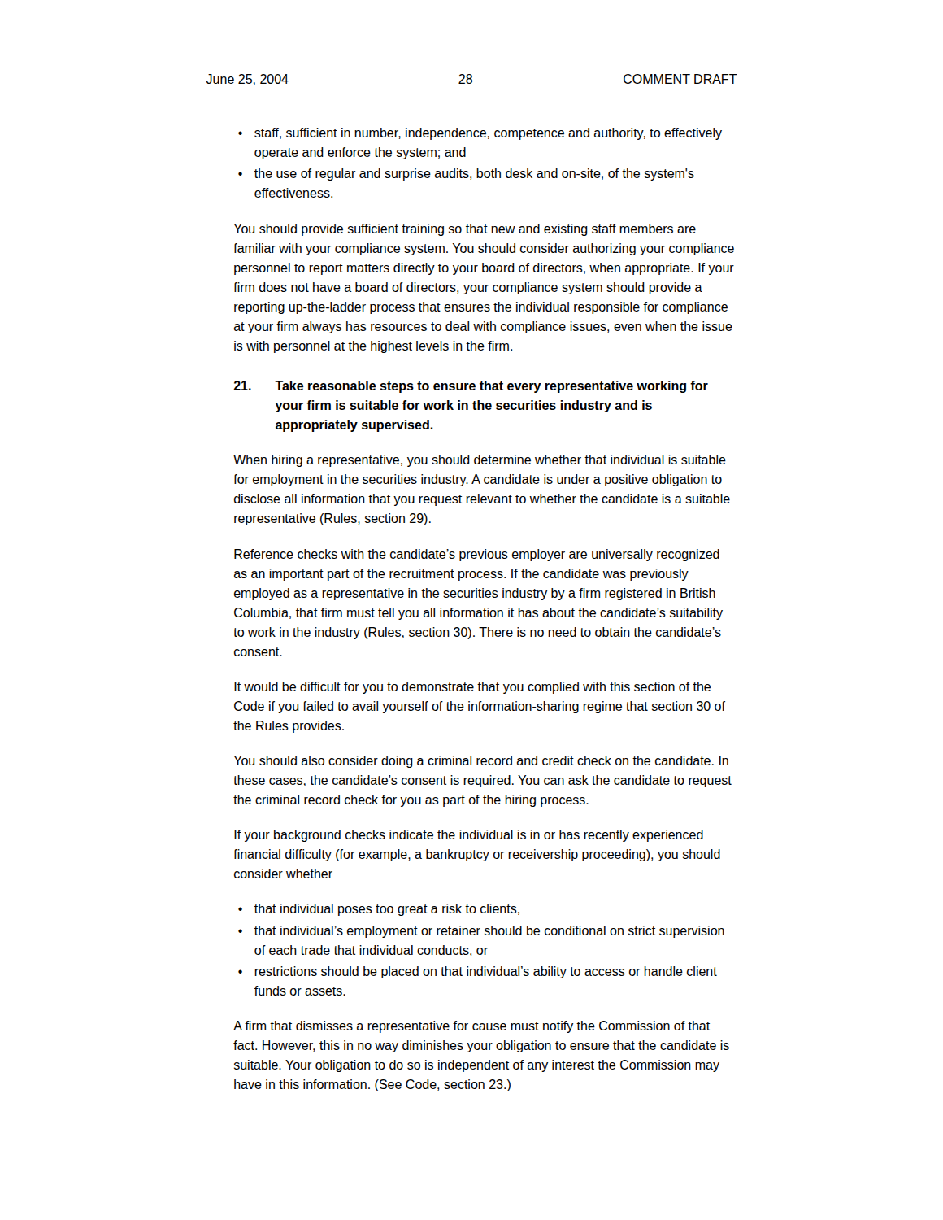June 25, 2004
28
COMMENT DRAFT
staff, sufficient in number, independence, competence and authority, to effectively operate and enforce the system; and
the use of regular and surprise audits, both desk and on-site, of the system's effectiveness.
You should provide sufficient training so that new and existing staff members are familiar with your compliance system. You should consider authorizing your compliance personnel to report matters directly to your board of directors, when appropriate. If your firm does not have a board of directors, your compliance system should provide a reporting up-the-ladder process that ensures the individual responsible for compliance at your firm always has resources to deal with compliance issues, even when the issue is with personnel at the highest levels in the firm.
21.
Take reasonable steps to ensure that every representative working for your firm is suitable for work in the securities industry and is appropriately supervised.
When hiring a representative, you should determine whether that individual is suitable for employment in the securities industry. A candidate is under a positive obligation to disclose all information that you request relevant to whether the candidate is a suitable representative (Rules, section 29).
Reference checks with the candidate’s previous employer are universally recognized as an important part of the recruitment process. If the candidate was previously employed as a representative in the securities industry by a firm registered in British Columbia, that firm must tell you all information it has about the candidate’s suitability to work in the industry (Rules, section 30). There is no need to obtain the candidate’s consent.
It would be difficult for you to demonstrate that you complied with this section of the Code if you failed to avail yourself of the information-sharing regime that section 30 of the Rules provides.
You should also consider doing a criminal record and credit check on the candidate. In these cases, the candidate’s consent is required. You can ask the candidate to request the criminal record check for you as part of the hiring process.
If your background checks indicate the individual is in or has recently experienced financial difficulty (for example, a bankruptcy or receivership proceeding), you should consider whether
that individual poses too great a risk to clients,
that individual’s employment or retainer should be conditional on strict supervision of each trade that individual conducts, or
restrictions should be placed on that individual’s ability to access or handle client funds or assets.
A firm that dismisses a representative for cause must notify the Commission of that fact. However, this in no way diminishes your obligation to ensure that the candidate is suitable. Your obligation to do so is independent of any interest the Commission may have in this information. (See Code, section 23.)